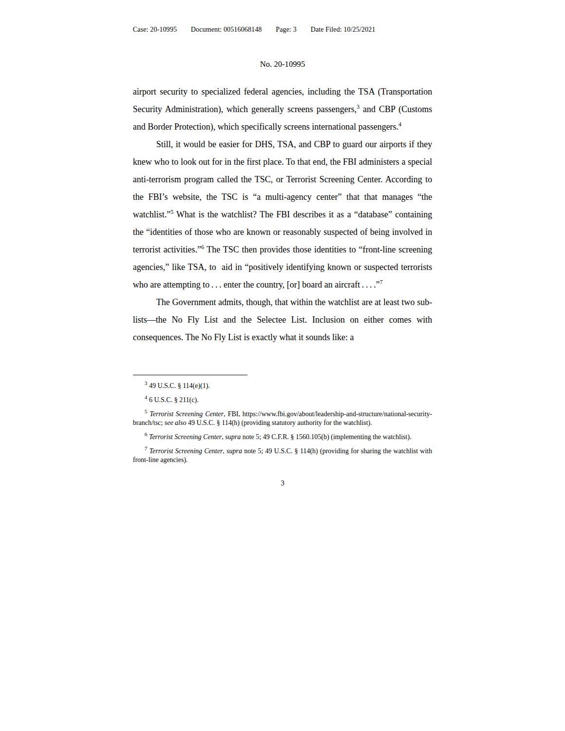Case: 20-10995 Document: 00516068148 Page: 3 Date Filed: 10/25/2021
No. 20-10995
airport security to specialized federal agencies, including the TSA (Transportation Security Administration), which generally screens passengers,3 and CBP (Customs and Border Protection), which specifically screens international passengers.4
Still, it would be easier for DHS, TSA, and CBP to guard our airports if they knew who to look out for in the first place. To that end, the FBI administers a special anti-terrorism program called the TSC, or Terrorist Screening Center. According to the FBI’s website, the TSC is “a multi-agency center” that that manages “the watchlist.”5 What is the watchlist? The FBI describes it as a “database” containing the “identities of those who are known or reasonably suspected of being involved in terrorist activities.”6 The TSC then provides those identities to “front-line screening agencies,” like TSA, to aid in “positively identifying known or suspected terrorists who are attempting to . . . enter the country, [or] board an aircraft . . . .”7
The Government admits, though, that within the watchlist are at least two sub-lists—the No Fly List and the Selectee List. Inclusion on either comes with consequences. The No Fly List is exactly what it sounds like: a
3 49 U.S.C. § 114(e)(1).
4 6 U.S.C. § 211(c).
5 Terrorist Screening Center, FBI, https://www.fbi.gov/about/leadership-and-structure/national-security-branch/tsc; see also 49 U.S.C. § 114(h) (providing statutory authority for the watchlist).
6 Terrorist Screening Center, supra note 5; 49 C.F.R. § 1560.105(b) (implementing the watchlist).
7 Terrorist Screening Center, supra note 5; 49 U.S.C. § 114(h) (providing for sharing the watchlist with front-line agencies).
3